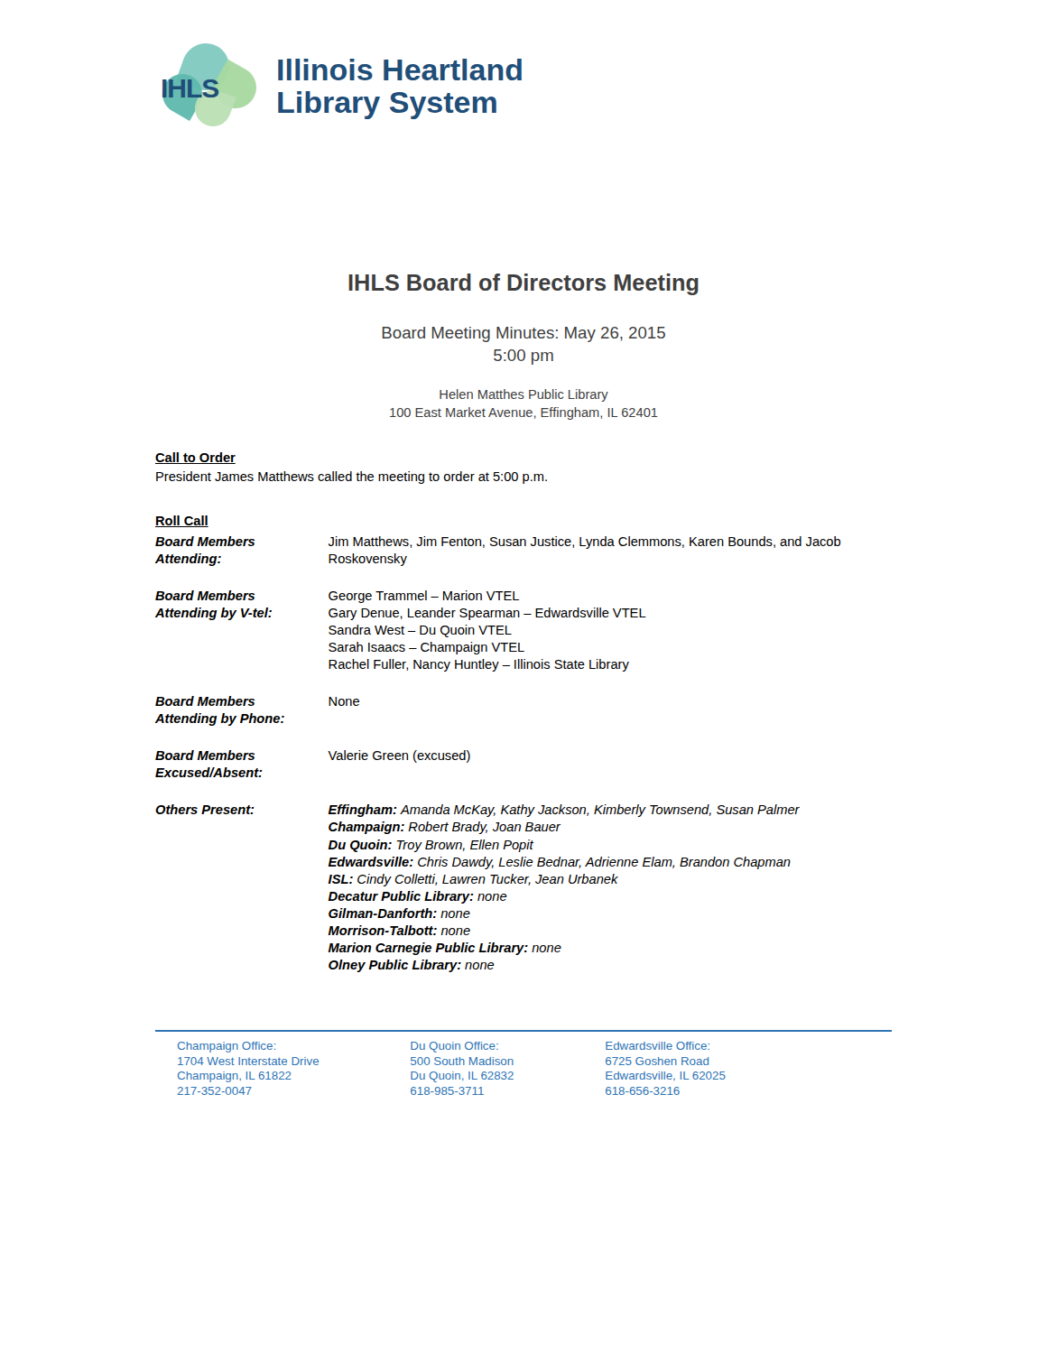IHLS
Illinois Heartland
Library System
IHLS Board of Directors Meeting
Board Meeting Minutes: May 26, 2015
5:00 pm
Helen Matthes Public Library
100 East Market Avenue, Effingham, IL 62401
Call to Order
President James Matthews called the meeting to order at 5:00 p.m.
Roll Call
| Board Members Attending: | Jim Matthews, Jim Fenton, Susan Justice, Lynda Clemmons, Karen Bounds, and Jacob Roskovensky |
| Board Members Attending by V-tel: | George Trammel – Marion VTEL Gary Denue, Leander Spearman – Edwardsville VTEL Sandra West – Du Quoin VTEL Sarah Isaacs – Champaign VTEL Rachel Fuller, Nancy Huntley – Illinois State Library |
| Board Members Attending by Phone: | None |
| Board Members Excused/Absent: | Valerie Green (excused) |
| Others Present: | Effingham: Amanda McKay, Kathy Jackson, Kimberly Townsend, Susan Palmer Champaign: Robert Brady, Joan Bauer Du Quoin: Troy Brown, Ellen Popit Edwardsville: Chris Dawdy, Leslie Bednar, Adrienne Elam, Brandon Chapman ISL: Cindy Colletti, Lawren Tucker, Jean Urbanek Decatur Public Library: none Gilman-Danforth: none Morrison-Talbott: none Marion Carnegie Public Library: none Olney Public Library: none |
Champaign Office:
1704 West Interstate Drive
Champaign, IL 61822
217-352-0047
Du Quoin Office:
500 South Madison
Du Quoin, IL 62832
618-985-3711
Edwardsville Office:
6725 Goshen Road
Edwardsville, IL 62025
618-656-3216